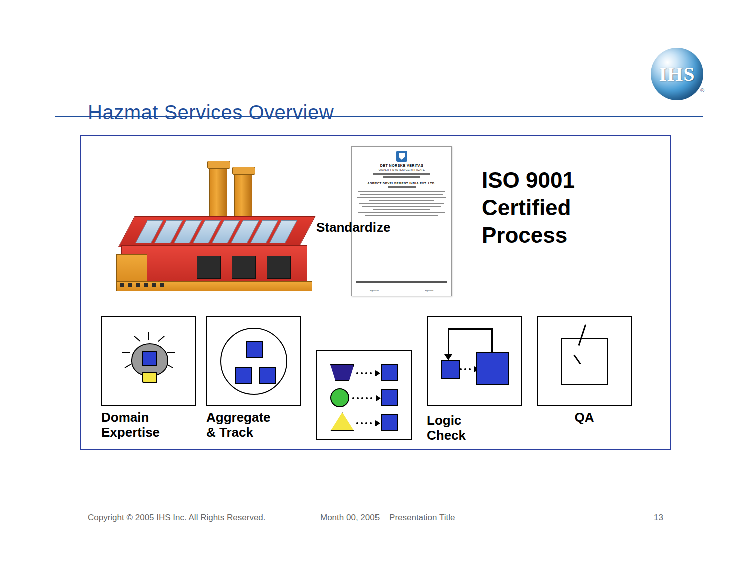IHS
®
Hazmat Services Overview
DET NORSKE VERITAS
QUALITY SYSTEM CERTIFICATE
ASPECT DEVELOPMENT INDIA PVT. LTD.
Signature
Signature
ISO 9001
Certified
Process
Domain
Expertise
Aggregate
& Track
Standardize
Logic
Check
QA
Copyright © 2005 IHS Inc. All Rights Reserved.
Month 00, 2005 Presentation Title
13